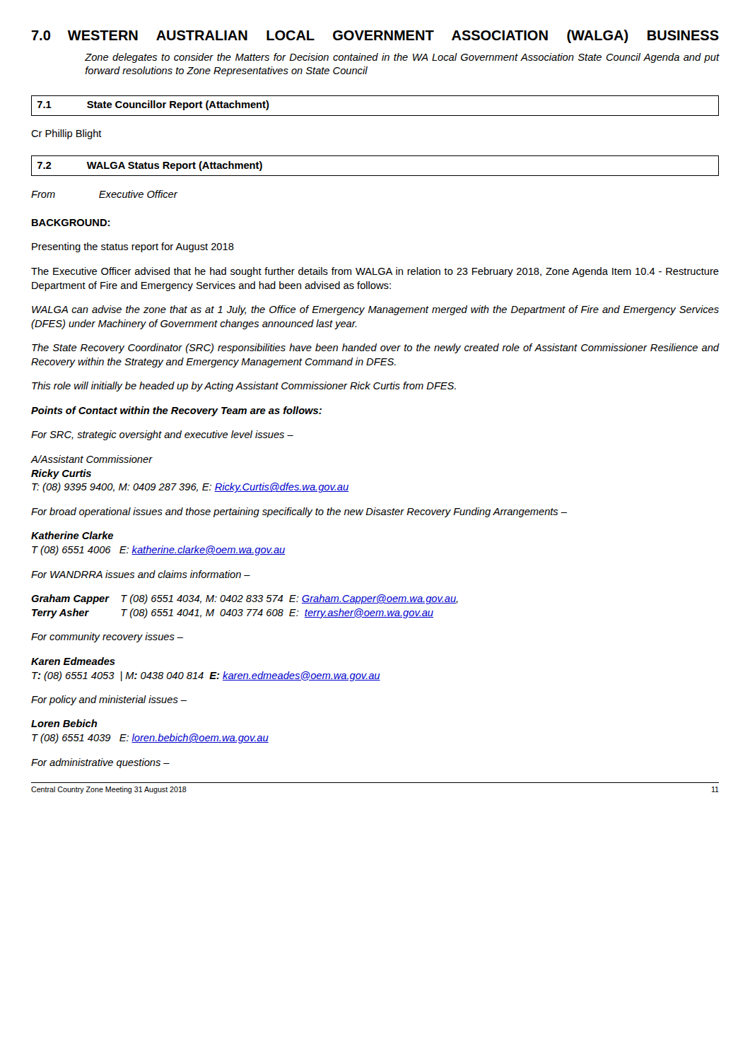7.0 WESTERN AUSTRALIAN LOCAL GOVERNMENT ASSOCIATION (WALGA) BUSINESS
Zone delegates to consider the Matters for Decision contained in the WA Local Government Association State Council Agenda and put forward resolutions to Zone Representatives on State Council
7.1 State Councillor Report (Attachment)
Cr Phillip Blight
7.2 WALGA Status Report (Attachment)
From Executive Officer
BACKGROUND:
Presenting the status report for August 2018
The Executive Officer advised that he had sought further details from WALGA in relation to 23 February 2018, Zone Agenda Item 10.4 - Restructure Department of Fire and Emergency Services and had been advised as follows:
WALGA can advise the zone that as at 1 July, the Office of Emergency Management merged with the Department of Fire and Emergency Services (DFES) under Machinery of Government changes announced last year.
The State Recovery Coordinator (SRC) responsibilities have been handed over to the newly created role of Assistant Commissioner Resilience and Recovery within the Strategy and Emergency Management Command in DFES.
This role will initially be headed up by Acting Assistant Commissioner Rick Curtis from DFES.
Points of Contact within the Recovery Team are as follows:
For SRC, strategic oversight and executive level issues –
A/Assistant Commissioner
Ricky Curtis
T: (08) 9395 9400, M: 0409 287 396, E: Ricky.Curtis@dfes.wa.gov.au
For broad operational issues and those pertaining specifically to the new Disaster Recovery Funding Arrangements –
Katherine Clarke
T (08) 6551 4006 E: katherine.clarke@oem.wa.gov.au
For WANDRRA issues and claims information –
Graham Capper T (08) 6551 4034, M: 0402 833 574 E: Graham.Capper@oem.wa.gov.au,
Terry Asher T (08) 6551 4041, M 0403 774 608 E: terry.asher@oem.wa.gov.au
For community recovery issues –
Karen Edmeades
T: (08) 6551 4053 | M: 0438 040 814 E: karen.edmeades@oem.wa.gov.au
For policy and ministerial issues –
Loren Bebich
T (08) 6551 4039 E: loren.bebich@oem.wa.gov.au
For administrative questions –
Central Country Zone Meeting 31 August 2018 11